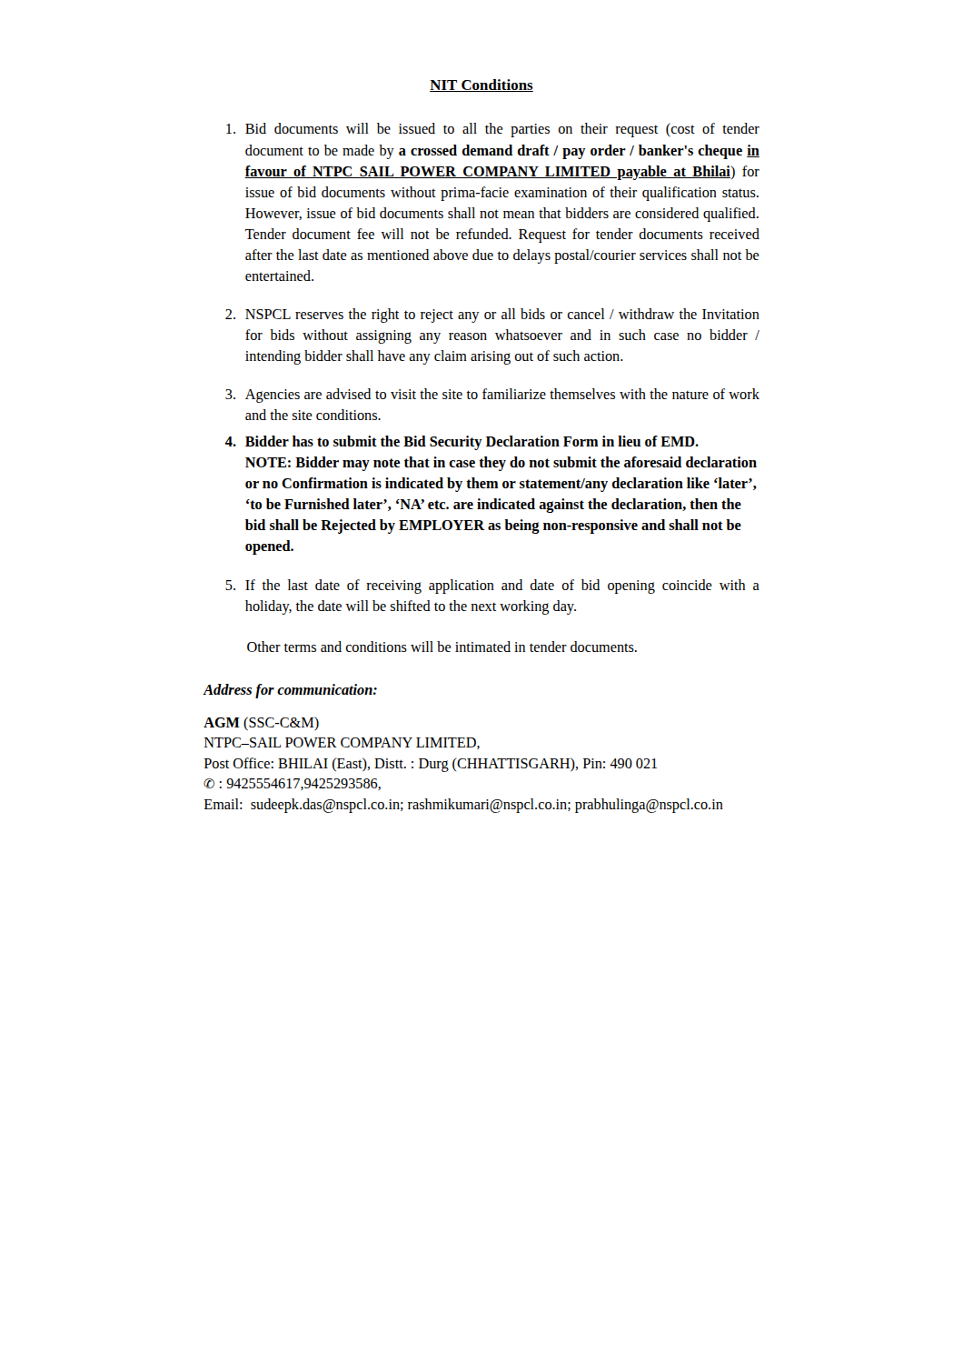NIT Conditions
Bid documents will be issued to all the parties on their request (cost of tender document to be made by a crossed demand draft / pay order / banker's cheque in favour of NTPC SAIL POWER COMPANY LIMITED payable at Bhilai) for issue of bid documents without prima-facie examination of their qualification status. However, issue of bid documents shall not mean that bidders are considered qualified. Tender document fee will not be refunded. Request for tender documents received after the last date as mentioned above due to delays postal/courier services shall not be entertained.
NSPCL reserves the right to reject any or all bids or cancel / withdraw the Invitation for bids without assigning any reason whatsoever and in such case no bidder / intending bidder shall have any claim arising out of such action.
Agencies are advised to visit the site to familiarize themselves with the nature of work and the site conditions.
Bidder has to submit the Bid Security Declaration Form in lieu of EMD. NOTE: Bidder may note that in case they do not submit the aforesaid declaration or no Confirmation is indicated by them or statement/any declaration like ‘later’, ‘to be Furnished later’, ‘NA’ etc. are indicated against the declaration, then the bid shall be Rejected by EMPLOYER as being non-responsive and shall not be opened.
If the last date of receiving application and date of bid opening coincide with a holiday, the date will be shifted to the next working day.
Other terms and conditions will be intimated in tender documents.
Address for communication:
AGM (SSC-C&M)
NTPC–SAIL POWER COMPANY LIMITED,
Post Office: BHILAI (East), Distt. : Durg (CHHATTISGARH), Pin: 490 021
✆ : 9425554617,9425293586,
Email: sudeepk.das@nspcl.co.in; rashmikumari@nspcl.co.in; prabhulinga@nspcl.co.in